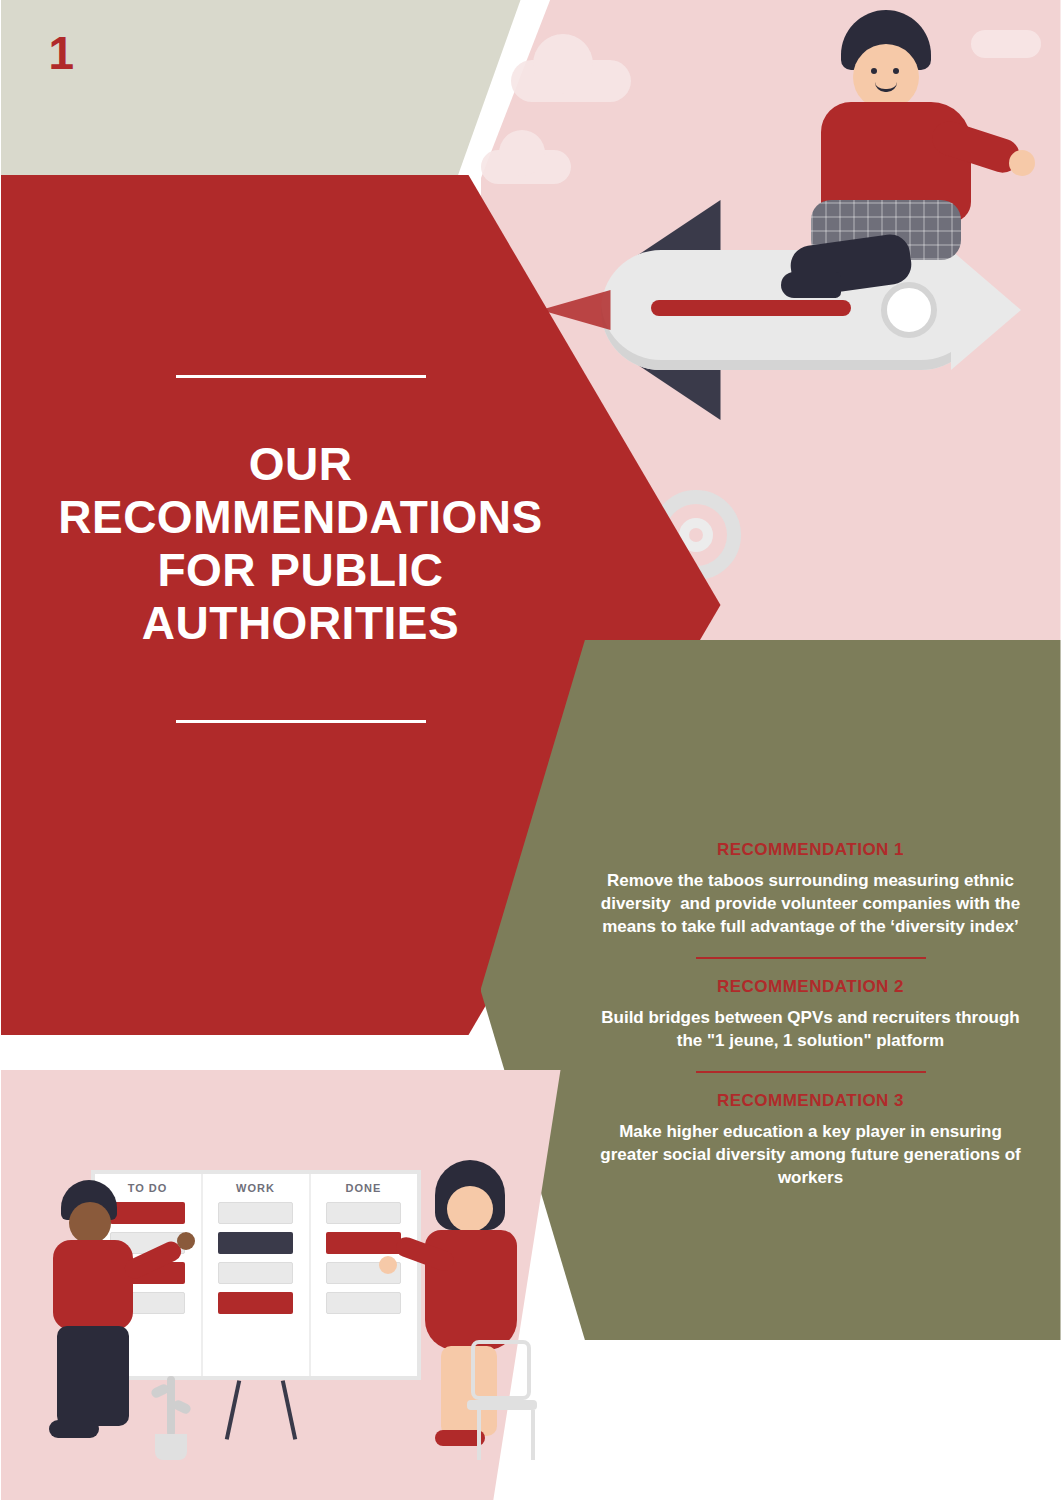1
Our
Recommendations
for Public
Authorities
RECOMMENDATION 1
Remove the taboos surrounding measuring ethnic diversity and provide volunteer companies with the means to take full advantage of the ‘diversity index’
RECOMMENDATION 2
Build bridges between QPVs and recruiters through the "1 jeune, 1 solution" platform
RECOMMENDATION 3
Make higher education a key player in ensuring greater social diversity among future generations of workers
TO DO
WORK
DONE